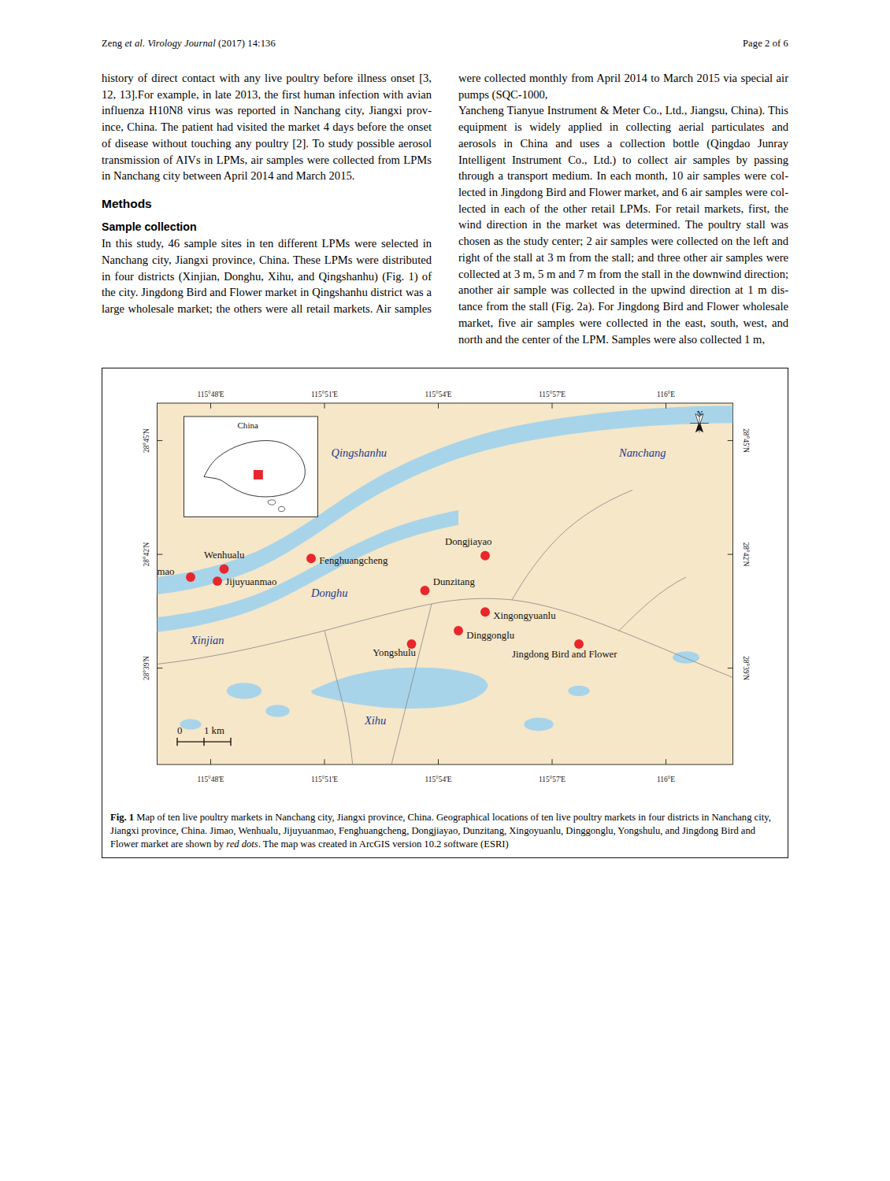Zeng et al. Virology Journal (2017) 14:136
Page 2 of 6
history of direct contact with any live poultry before illness onset [3, 12, 13].For example, in late 2013, the first human infection with avian influenza H10N8 virus was reported in Nanchang city, Jiangxi province, China. The patient had visited the market 4 days before the onset of disease without touching any poultry [2]. To study possible aerosol transmission of AIVs in LPMs, air samples were collected from LPMs in Nanchang city between April 2014 and March 2015.
Methods
Sample collection
In this study, 46 sample sites in ten different LPMs were selected in Nanchang city, Jiangxi province, China. These LPMs were distributed in four districts (Xinjian, Donghu, Xihu, and Qingshanhu) (Fig. 1) of the city. Jingdong Bird and Flower market in Qingshanhu district was a large wholesale market; the others were all retail markets. Air samples were collected monthly from April 2014 to March 2015 via special air pumps (SQC-1000,
Yancheng Tianyue Instrument & Meter Co., Ltd., Jiangsu, China). This equipment is widely applied in collecting aerial particulates and aerosols in China and uses a collection bottle (Qingdao Junray Intelligent Instrument Co., Ltd.) to collect air samples by passing through a transport medium. In each month, 10 air samples were collected in Jingdong Bird and Flower market, and 6 air samples were collected in each of the other retail LPMs. For retail markets, first, the wind direction in the market was determined. The poultry stall was chosen as the study center; 2 air samples were collected on the left and right of the stall at 3 m from the stall; and three other air samples were collected at 3 m, 5 m and 7 m from the stall in the downwind direction; another air sample was collected in the upwind direction at 1 m distance from the stall (Fig. 2a). For Jingdong Bird and Flower wholesale market, five air samples were collected in the east, south, west, and north and the center of the LPM. Samples were also collected 1 m,
Qingshanhu Nanchang Donghu Xinjian Xihu Jimao Wenhualu Jijuyuanmao Fenghuangcheng Dongjiayao Dunzitang Xingongyuanlu Dinggonglu Yongshulu Jingdong Bird and Flower N 0 1 km China 115°48'E 115°51'E 115°54'E 115°57'E 116°E 115°48'E 115°51'E 115°54'E 115°57'E 116°E 28°45'N 28°42'N 28°39'N 28°45'N 28°42'N 28°39'N
Fig. 1 Map of ten live poultry markets in Nanchang city, Jiangxi province, China. Geographical locations of ten live poultry markets in four districts in Nanchang city, Jiangxi province, China. Jimao, Wenhualu, Jijuyuanmao, Fenghuangcheng, Dongjiayao, Dunzitang, Xingoyuanlu, Dinggonglu, Yongshulu, and Jingdong Bird and Flower market are shown by red dots. The map was created in ArcGIS version 10.2 software (ESRI)